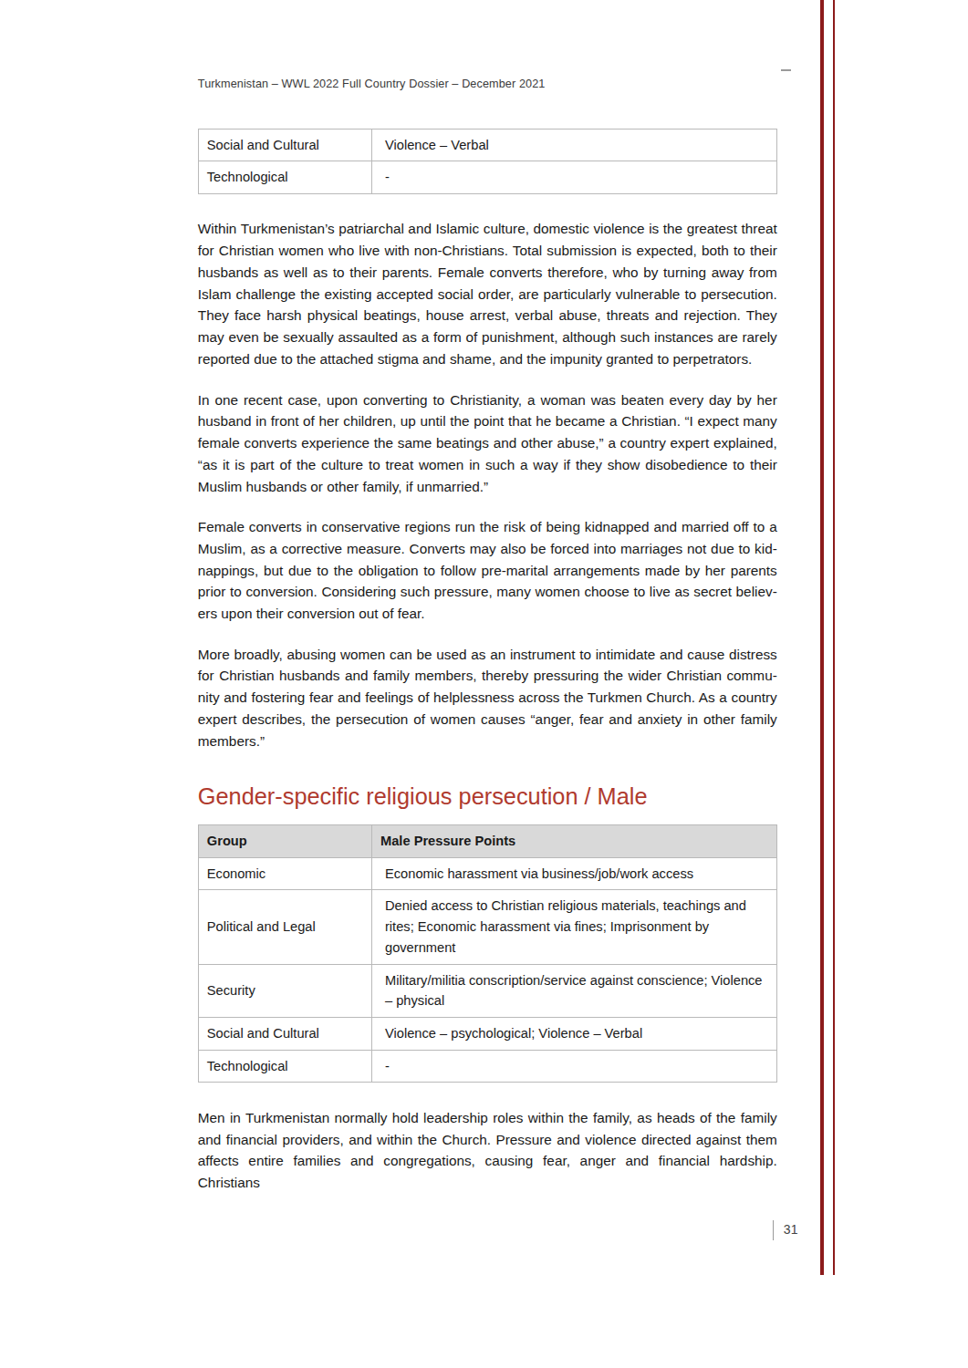Turkmenistan – WWL 2022 Full Country Dossier – December 2021
| Social and Cultural | Violence – Verbal |
| Technological | - |
Within Turkmenistan’s patriarchal and Islamic culture, domestic violence is the greatest threat for Christian women who live with non-Christians. Total submission is expected, both to their husbands as well as to their parents. Female converts therefore, who by turning away from Islam challenge the existing accepted social order, are particularly vulnerable to persecution. They face harsh physical beatings, house arrest, verbal abuse, threats and rejection. They may even be sexually assaulted as a form of punishment, although such instances are rarely reported due to the attached stigma and shame, and the impunity granted to perpetrators.
In one recent case, upon converting to Christianity, a woman was beaten every day by her husband in front of her children, up until the point that he became a Christian. “I expect many female converts experience the same beatings and other abuse,” a country expert explained, “as it is part of the culture to treat women in such a way if they show disobedience to their Muslim husbands or other family, if unmarried.”
Female converts in conservative regions run the risk of being kidnapped and married off to a Muslim, as a corrective measure. Converts may also be forced into marriages not due to kidnappings, but due to the obligation to follow pre-marital arrangements made by her parents prior to conversion. Considering such pressure, many women choose to live as secret believers upon their conversion out of fear.
More broadly, abusing women can be used as an instrument to intimidate and cause distress for Christian husbands and family members, thereby pressuring the wider Christian community and fostering fear and feelings of helplessness across the Turkmen Church. As a country expert describes, the persecution of women causes “anger, fear and anxiety in other family members.”
Gender-specific religious persecution / Male
| Group | Male Pressure Points |
| --- | --- |
| Economic | Economic harassment via business/job/work access |
| Political and Legal | Denied access to Christian religious materials, teachings and rites; Economic harassment via fines; Imprisonment by government |
| Security | Military/militia conscription/service against conscience; Violence – physical |
| Social and Cultural | Violence – psychological; Violence – Verbal |
| Technological | - |
Men in Turkmenistan normally hold leadership roles within the family, as heads of the family and financial providers, and within the Church. Pressure and violence directed against them affects entire families and congregations, causing fear, anger and financial hardship. Christians
31